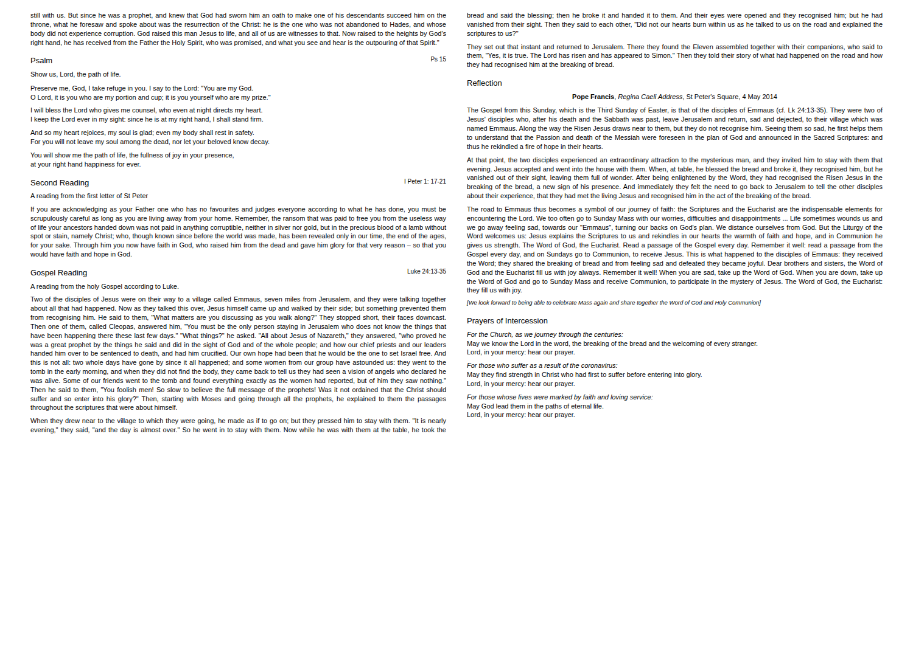still with us. But since he was a prophet, and knew that God had sworn him an oath to make one of his descendants succeed him on the throne, what he foresaw and spoke about was the resurrection of the Christ: he is the one who was not abandoned to Hades, and whose body did not experience corruption. God raised this man Jesus to life, and all of us are witnesses to that. Now raised to the heights by God's right hand, he has received from the Father the Holy Spirit, who was promised, and what you see and hear is the outpouring of that Spirit."
Psalm Ps 15
Show us, Lord, the path of life.
Preserve me, God, I take refuge in you. I say to the Lord: "You are my God.
O Lord, it is you who are my portion and cup; it is you yourself who are my prize."
I will bless the Lord who gives me counsel, who even at night directs my heart.
I keep the Lord ever in my sight: since he is at my right hand, I shall stand firm.
And so my heart rejoices, my soul is glad; even my body shall rest in safety.
For you will not leave my soul among the dead, nor let your beloved know decay.
You will show me the path of life, the fullness of joy in your presence,
at your right hand happiness for ever.
Second Reading I Peter 1: 17-21
A reading from the first letter of St Peter
If you are acknowledging as your Father one who has no favourites and judges everyone according to what he has done, you must be scrupulously careful as long as you are living away from your home. Remember, the ransom that was paid to free you from the useless way of life your ancestors handed down was not paid in anything corruptible, neither in silver nor gold, but in the precious blood of a lamb without spot or stain, namely Christ; who, though known since before the world was made, has been revealed only in our time, the end of the ages, for your sake. Through him you now have faith in God, who raised him from the dead and gave him glory for that very reason – so that you would have faith and hope in God.
Gospel Reading Luke 24:13-35
A reading from the holy Gospel according to Luke.
Two of the disciples of Jesus were on their way to a village called Emmaus, seven miles from Jerusalem, and they were talking together about all that had happened. Now as they talked this over, Jesus himself came up and walked by their side; but something prevented them from recognising him. He said to them, "What matters are you discussing as you walk along?" They stopped short, their faces downcast. Then one of them, called Cleopas, answered him, "You must be the only person staying in Jerusalem who does not know the things that have been happening there these last few days." "What things?" he asked. "All about Jesus of Nazareth," they answered, "who proved he was a great prophet by the things he said and did in the sight of God and of the whole people; and how our chief priests and our leaders handed him over to be sentenced to death, and had him crucified. Our own hope had been that he would be the one to set Israel free. And this is not all: two whole days have gone by since it all happened; and some women from our group have astounded us: they went to the tomb in the early morning, and when they did not find the body, they came back to tell us they had seen a vision of angels who declared he was alive. Some of our friends went to the tomb and found everything exactly as the women had reported, but of him they saw nothing." Then he said to them, "You foolish men! So slow to believe the full message of the prophets! Was it not ordained that the Christ should suffer and so enter into his glory?" Then, starting with Moses and going through all the prophets, he explained to them the passages throughout the scriptures that were about himself.
When they drew near to the village to which they were going, he made as if to go on; but they pressed him to stay with them. "It is nearly evening," they said, "and the day is almost over." So he went in to stay with them. Now while he was with them at the table, he took the bread and said the blessing; then he broke it and handed it to them. And their eyes were opened and they recognised him; but he had vanished from their sight. Then they said to each other, "Did not our hearts burn within us as he talked to us on the road and explained the scriptures to us?"
They set out that instant and returned to Jerusalem. There they found the Eleven assembled together with their companions, who said to them, "Yes, it is true. The Lord has risen and has appeared to Simon." Then they told their story of what had happened on the road and how they had recognised him at the breaking of bread.
Reflection
Pope Francis, Regina Caeli Address, St Peter's Square, 4 May 2014
The Gospel from this Sunday, which is the Third Sunday of Easter, is that of the disciples of Emmaus (cf. Lk 24:13-35). They were two of Jesus' disciples who, after his death and the Sabbath was past, leave Jerusalem and return, sad and dejected, to their village which was named Emmaus. Along the way the Risen Jesus draws near to them, but they do not recognise him. Seeing them so sad, he first helps them to understand that the Passion and death of the Messiah were foreseen in the plan of God and announced in the Sacred Scriptures: and thus he rekindled a fire of hope in their hearts.
At that point, the two disciples experienced an extraordinary attraction to the mysterious man, and they invited him to stay with them that evening. Jesus accepted and went into the house with them. When, at table, he blessed the bread and broke it, they recognised him, but he vanished out of their sight, leaving them full of wonder. After being enlightened by the Word, they had recognised the Risen Jesus in the breaking of the bread, a new sign of his presence. And immediately they felt the need to go back to Jerusalem to tell the other disciples about their experience, that they had met the living Jesus and recognised him in the act of the breaking of the bread.
The road to Emmaus thus becomes a symbol of our journey of faith: the Scriptures and the Eucharist are the indispensable elements for encountering the Lord. We too often go to Sunday Mass with our worries, difficulties and disappointments ... Life sometimes wounds us and we go away feeling sad, towards our "Emmaus", turning our backs on God's plan. We distance ourselves from God. But the Liturgy of the Word welcomes us: Jesus explains the Scriptures to us and rekindles in our hearts the warmth of faith and hope, and in Communion he gives us strength. The Word of God, the Eucharist. Read a passage of the Gospel every day. Remember it well: read a passage from the Gospel every day, and on Sundays go to Communion, to receive Jesus. This is what happened to the disciples of Emmaus: they received the Word; they shared the breaking of bread and from feeling sad and defeated they became joyful. Dear brothers and sisters, the Word of God and the Eucharist fill us with joy always. Remember it well! When you are sad, take up the Word of God. When you are down, take up the Word of God and go to Sunday Mass and receive Communion, to participate in the mystery of Jesus. The Word of God, the Eucharist: they fill us with joy.
[We look forward to being able to celebrate Mass again and share together the Word of God and Holy Communion]
Prayers of Intercession
For the Church, as we journey through the centuries:
May we know the Lord in the word, the breaking of the bread and the welcoming of every stranger.
Lord, in your mercy: hear our prayer.
For those who suffer as a result of the coronavirus:
May they find strength in Christ who had first to suffer before entering into glory.
Lord, in your mercy: hear our prayer.
For those whose lives were marked by faith and loving service:
May God lead them in the paths of eternal life.
Lord, in your mercy: hear our prayer.